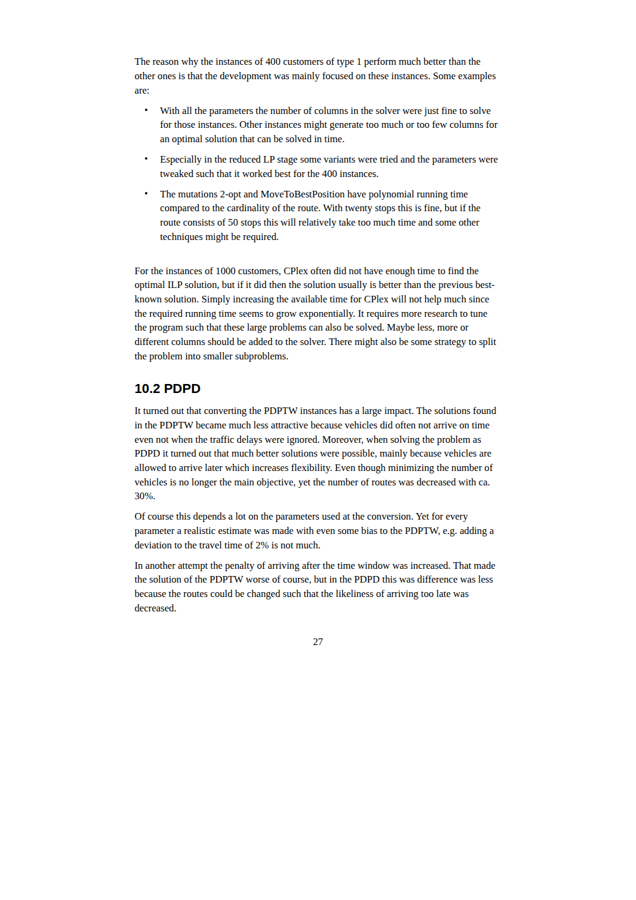The reason why the instances of 400 customers of type 1 perform much better than the other ones is that the development was mainly focused on these instances. Some examples are:
With all the parameters the number of columns in the solver were just fine to solve for those instances. Other instances might generate too much or too few columns for an optimal solution that can be solved in time.
Especially in the reduced LP stage some variants were tried and the parameters were tweaked such that it worked best for the 400 instances.
The mutations 2-opt and MoveToBestPosition have polynomial running time compared to the cardinality of the route. With twenty stops this is fine, but if the route consists of 50 stops this will relatively take too much time and some other techniques might be required.
For the instances of 1000 customers, CPlex often did not have enough time to find the optimal ILP solution, but if it did then the solution usually is better than the previous best-known solution. Simply increasing the available time for CPlex will not help much since the required running time seems to grow exponentially. It requires more research to tune the program such that these large problems can also be solved. Maybe less, more or different columns should be added to the solver. There might also be some strategy to split the problem into smaller subproblems.
10.2 PDPD
It turned out that converting the PDPTW instances has a large impact. The solutions found in the PDPTW became much less attractive because vehicles did often not arrive on time even not when the traffic delays were ignored. Moreover, when solving the problem as PDPD it turned out that much better solutions were possible, mainly because vehicles are allowed to arrive later which increases flexibility. Even though minimizing the number of vehicles is no longer the main objective, yet the number of routes was decreased with ca. 30%.
Of course this depends a lot on the parameters used at the conversion. Yet for every parameter a realistic estimate was made with even some bias to the PDPTW, e.g. adding a deviation to the travel time of 2% is not much.
In another attempt the penalty of arriving after the time window was increased. That made the solution of the PDPTW worse of course, but in the PDPD this was difference was less because the routes could be changed such that the likeliness of arriving too late was decreased.
27